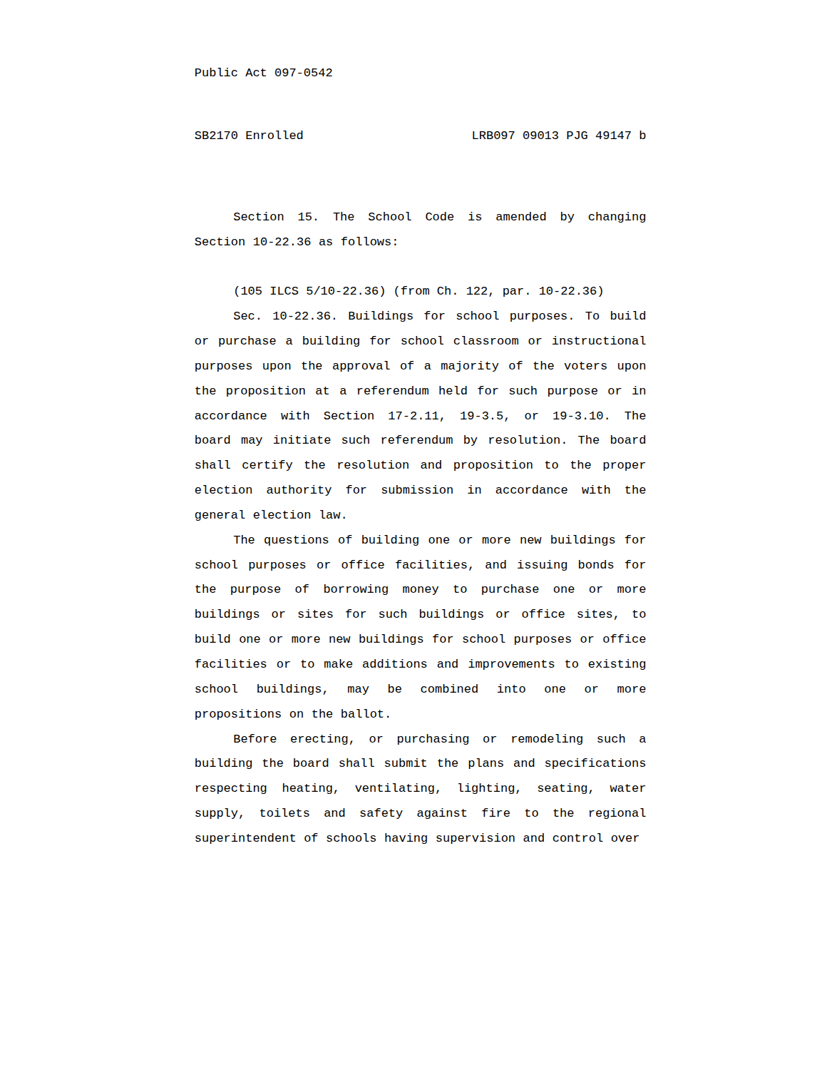Public Act 097-0542
SB2170 Enrolled LRB097 09013 PJG 49147 b
Section 15. The School Code is amended by changing Section 10-22.36 as follows:
(105 ILCS 5/10-22.36) (from Ch. 122, par. 10-22.36)
Sec. 10-22.36. Buildings for school purposes. To build or purchase a building for school classroom or instructional purposes upon the approval of a majority of the voters upon the proposition at a referendum held for such purpose or in accordance with Section 17-2.11, 19-3.5, or 19-3.10. The board may initiate such referendum by resolution. The board shall certify the resolution and proposition to the proper election authority for submission in accordance with the general election law.
The questions of building one or more new buildings for school purposes or office facilities, and issuing bonds for the purpose of borrowing money to purchase one or more buildings or sites for such buildings or office sites, to build one or more new buildings for school purposes or office facilities or to make additions and improvements to existing school buildings, may be combined into one or more propositions on the ballot.
Before erecting, or purchasing or remodeling such a building the board shall submit the plans and specifications respecting heating, ventilating, lighting, seating, water supply, toilets and safety against fire to the regional superintendent of schools having supervision and control over